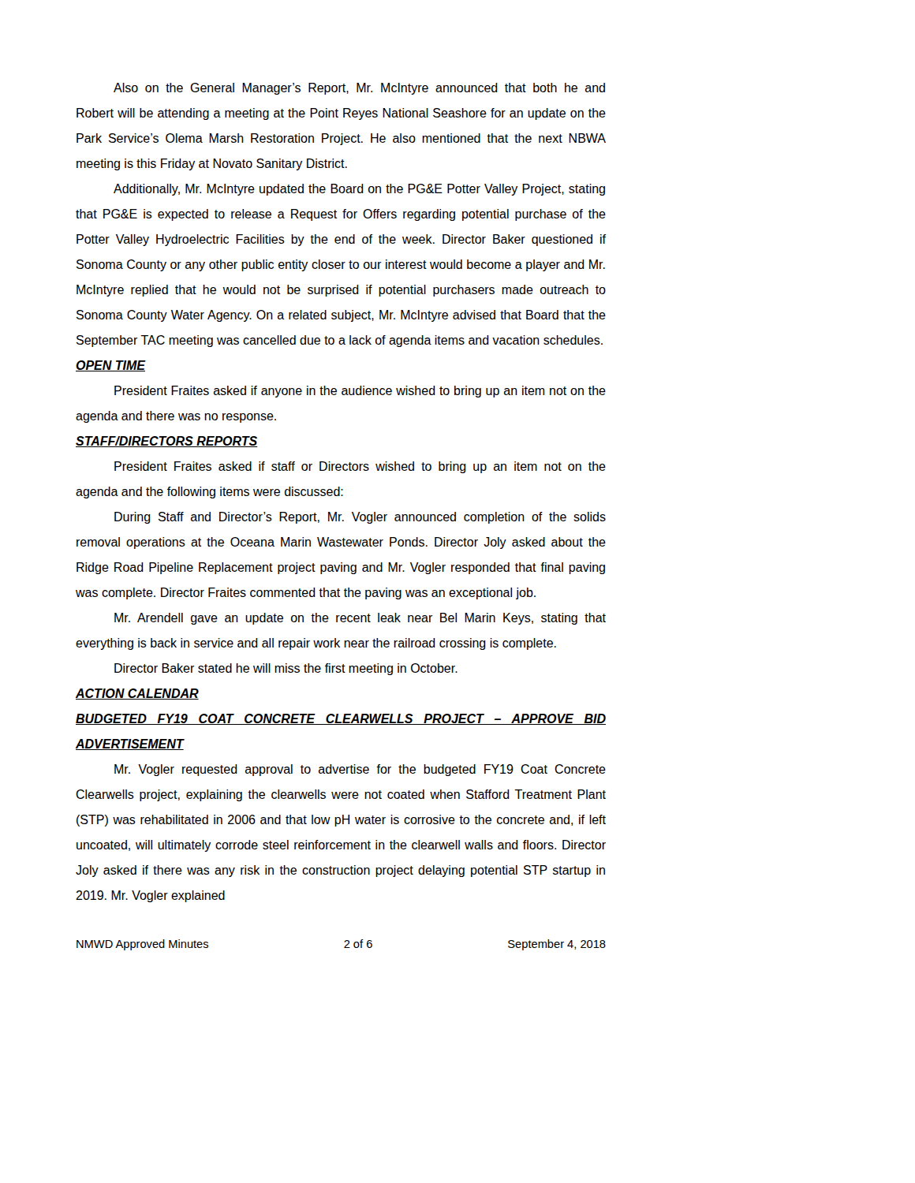Also on the General Manager’s Report, Mr. McIntyre announced that both he and Robert will be attending a meeting at the Point Reyes National Seashore for an update on the Park Service’s Olema Marsh Restoration Project. He also mentioned that the next NBWA meeting is this Friday at Novato Sanitary District.
Additionally, Mr. McIntyre updated the Board on the PG&E Potter Valley Project, stating that PG&E is expected to release a Request for Offers regarding potential purchase of the Potter Valley Hydroelectric Facilities by the end of the week. Director Baker questioned if Sonoma County or any other public entity closer to our interest would become a player and Mr. McIntyre replied that he would not be surprised if potential purchasers made outreach to Sonoma County Water Agency. On a related subject, Mr. McIntyre advised that Board that the September TAC meeting was cancelled due to a lack of agenda items and vacation schedules.
OPEN TIME
President Fraites asked if anyone in the audience wished to bring up an item not on the agenda and there was no response.
STAFF/DIRECTORS REPORTS
President Fraites asked if staff or Directors wished to bring up an item not on the agenda and the following items were discussed:
During Staff and Director’s Report, Mr. Vogler announced completion of the solids removal operations at the Oceana Marin Wastewater Ponds. Director Joly asked about the Ridge Road Pipeline Replacement project paving and Mr. Vogler responded that final paving was complete. Director Fraites commented that the paving was an exceptional job.
Mr. Arendell gave an update on the recent leak near Bel Marin Keys, stating that everything is back in service and all repair work near the railroad crossing is complete.
Director Baker stated he will miss the first meeting in October.
ACTION CALENDAR
BUDGETED FY19 COAT CONCRETE CLEARWELLS PROJECT – APPROVE BID ADVERTISEMENT
Mr. Vogler requested approval to advertise for the budgeted FY19 Coat Concrete Clearwells project, explaining the clearwells were not coated when Stafford Treatment Plant (STP) was rehabilitated in 2006 and that low pH water is corrosive to the concrete and, if left uncoated, will ultimately corrode steel reinforcement in the clearwell walls and floors. Director Joly asked if there was any risk in the construction project delaying potential STP startup in 2019. Mr. Vogler explained
NMWD Approved Minutes 2 of 6 September 4, 2018